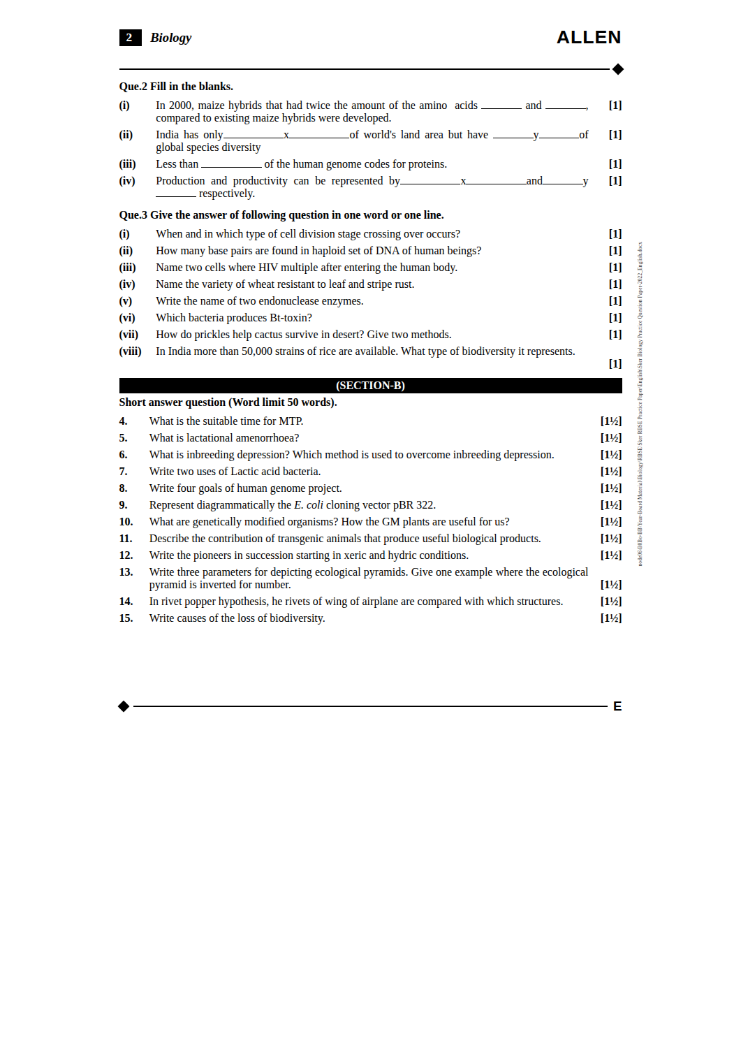2
Biology
ALLEN
Que.2 Fill in the blanks.
| (i) | In 2000, maize hybrids that had twice the amount of the amino acids and , compared to existing maize hybrids were developed. | [1] |
| (ii) | India has only x of world's land area but have y of global species diversity | [1] |
| (iii) | Less than of the human genome codes for proteins. | [1] |
| (iv) | Production and productivity can be represented by x and y respectively. | [1] |
Que.3 Give the answer of following question in one word or one line.
| (i) | When and in which type of cell division stage crossing over occurs? | [1] |
| (ii) | How many base pairs are found in haploid set of DNA of human beings? | [1] |
| (iii) | Name two cells where HIV multiple after entering the human body. | [1] |
| (iv) | Name the variety of wheat resistant to leaf and stripe rust. | [1] |
| (v) | Write the name of two endonuclease enzymes. | [1] |
| (vi) | Which bacteria produces Bt-toxin? | [1] |
| (vii) | How do prickles help cactus survive in desert? Give two methods. | [1] |
| (viii) | In India more than 50,000 strains of rice are available. What type of biodiversity it represents. [1] |
(SECTION-B)
Short answer question (Word limit 50 words).
| 4. | What is the suitable time for MTP. | [1½] |
| 5. | What is lactational amenorrhoea? | [1½] |
| 6. | What is inbreeding depression? Which method is used to overcome inbreeding depression. | [1½] |
| 7. | Write two uses of Lactic acid bacteria. | [1½] |
| 8. | Write four goals of human genome project. | [1½] |
| 9. | Represent diagrammatically the E. coli cloning vector pBR 322. | [1½] |
| 10. | What are genetically modified organisms? How the GM plants are useful for us? | [1½] |
| 11. | Describe the contribution of transgenic animals that produce useful biological products. | [1½] |
| 12. | Write the pioneers in succession starting in xeric and hydric conditions. | [1½] |
| 13. | Write three parameters for depicting ecological pyramids. Give one example where the ecological pyramid is inverted for number. | [1½] |
| 14. | In rivet popper hypothesis, he rivets of wing of airplane are compared with which structures. | [1½] |
| 15. | Write causes of the loss of biodiversity. | [1½] |
node06\B0Bo-BB\Year-Board Material\Biology\RBSE\Sker RBSE Practice Paper\English\Sker Biology Practice Question Paper-2022_English.docx
E